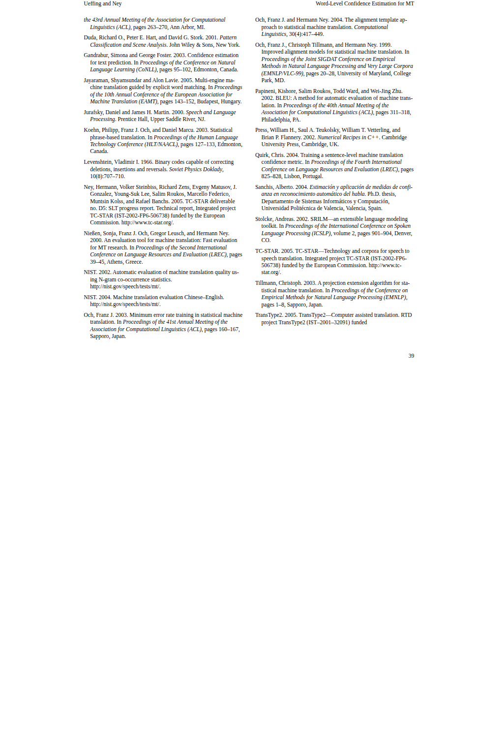Ueffing and Ney Word-Level Confidence Estimation for MT
the 43rd Annual Meeting of the Association for Computational Linguistics (ACL), pages 263–270, Ann Arbor, MI.
Duda, Richard O., Peter E. Hart, and David G. Stork. 2001. Pattern Classification and Scene Analysis. John Wiley & Sons, New York.
Gandrabur, Simona and George Foster. 2003. Confidence estimation for text prediction. In Proceedings of the Conference on Natural Language Learning (CoNLL), pages 95–102, Edmonton, Canada.
Jayaraman, Shyamsundar and Alon Lavie. 2005. Multi-engine machine translation guided by explicit word matching. In Proceedings of the 10th Annual Conference of the European Association for Machine Translation (EAMT), pages 143–152, Budapest, Hungary.
Jurafsky, Daniel and James H. Martin. 2000. Speech and Language Processing. Prentice Hall, Upper Saddle River, NJ.
Koehn, Philipp, Franz J. Och, and Daniel Marcu. 2003. Statistical phrase-based translation. In Proceedings of the Human Language Technology Conference (HLT/NAACL), pages 127–133, Edmonton, Canada.
Levenshtein, Vladimir I. 1966. Binary codes capable of correcting deletions, insertions and reversals. Soviet Physics Doklady, 10(8):707–710.
Ney, Hermann, Volker Steinbiss, Richard Zens, Evgeny Matusov, J. Gonzalez, Young-Suk Lee, Salim Roukos, Marcello Federico, Muntsin Kolss, and Rafael Banchs. 2005. TC-STAR deliverable no. D5: SLT progress report. Technical report, Integrated project TC-STAR (IST-2002-FP6-506738) funded by the European Commission. http://www.tc-star.org/.
Nießen, Sonja, Franz J. Och, Gregor Leusch, and Hermann Ney. 2000. An evaluation tool for machine translation: Fast evaluation for MT research. In Proceedings of the Second International Conference on Language Resources and Evaluation (LREC), pages 39–45, Athens, Greece.
NIST. 2002. Automatic evaluation of machine translation quality using N-gram co-occurrence statistics. http://nist.gov/speech/tests/mt/.
NIST. 2004. Machine translation evaluation Chinese–English. http://nist.gov/speech/tests/mt/.
Och, Franz J. 2003. Minimum error rate training in statistical machine translation. In Proceedings of the 41st Annual Meeting of the Association for Computational Linguistics (ACL), pages 160–167, Sapporo, Japan.
Och, Franz J. and Hermann Ney. 2004. The alignment template approach to statistical machine translation. Computational Linguistics, 30(4):417–449.
Och, Franz J., Christoph Tillmann, and Hermann Ney. 1999. Improved alignment models for statistical machine translation. In Proceedings of the Joint SIGDAT Conference on Empirical Methods in Natural Language Processing and Very Large Corpora (EMNLP/VLC-99), pages 20–28, University of Maryland, College Park, MD.
Papineni, Kishore, Salim Roukos, Todd Ward, and Wei-Jing Zhu. 2002. BLEU: A method for automatic evaluation of machine translation. In Proceedings of the 40th Annual Meeting of the Association for Computational Linguistics (ACL), pages 311–318, Philadelphia, PA.
Press, William H., Saul A. Teukolsky, William T. Vetterling, and Brian P. Flannery. 2002. Numerical Recipes in C++. Cambridge University Press, Cambridge, UK.
Quirk, Chris. 2004. Training a sentence-level machine translation confidence metric. In Proceedings of the Fourth International Conference on Language Resources and Evaluation (LREC), pages 825–828, Lisbon, Portugal.
Sanchis, Alberto. 2004. Estimación y aplicación de medidas de confianza en reconocimiento automático del habla. Ph.D. thesis, Departamento de Sistemas Informáticos y Computación, Universidad Politécnica de Valencia, Valencia, Spain.
Stolcke, Andreas. 2002. SRILM—an extensible language modeling toolkit. In Proceedings of the International Conference on Spoken Language Processing (ICSLP), volume 2, pages 901–904, Denver, CO.
TC-STAR. 2005. TC-STAR—Technology and corpora for speech to speech translation. Integrated project TC-STAR (IST-2002-FP6-506738) funded by the European Commission. http://www.tc-star.org/.
Tillmann, Christoph. 2003. A projection extension algorithm for statistical machine translation. In Proceedings of the Conference on Empirical Methods for Natural Language Processing (EMNLP), pages 1–8, Sapporo, Japan.
TransType2. 2005. TransType2—Computer assisted translation. RTD project TransType2 (IST–2001–32091) funded
39